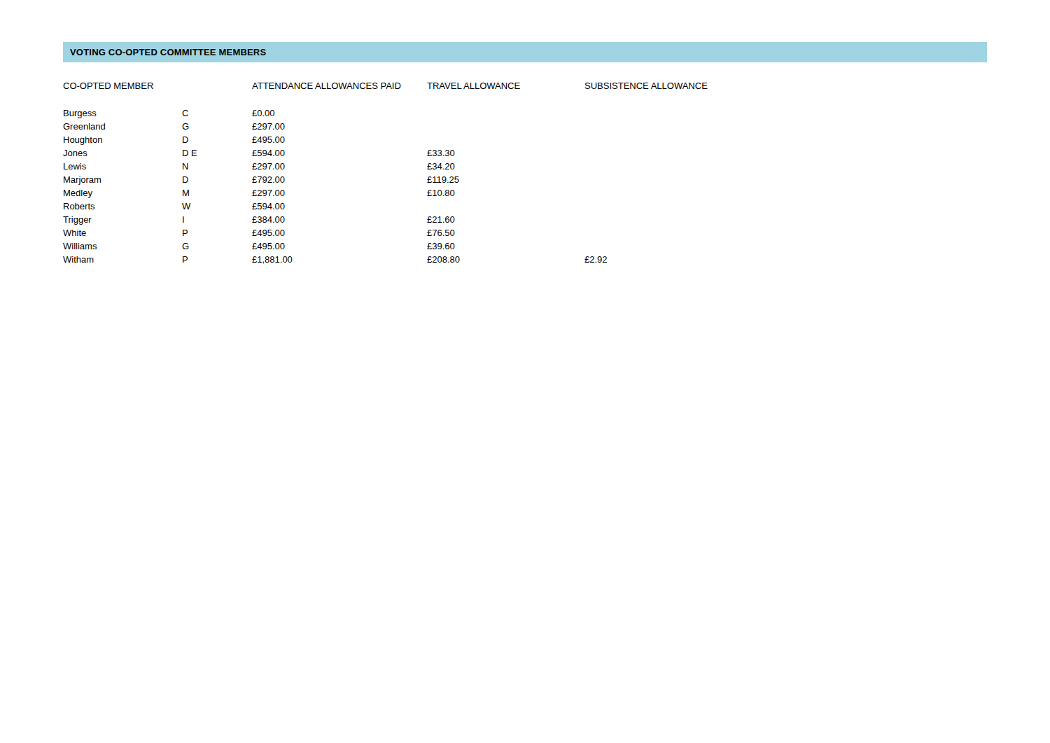VOTING CO-OPTED COMMITTEE MEMBERS
| CO-OPTED MEMBER | ATTENDANCE ALLOWANCES PAID | TRAVEL ALLOWANCE | SUBSISTENCE ALLOWANCE |
| --- | --- | --- | --- |
| Burgess | C | £0.00 | | |
| Greenland | G | £297.00 | | |
| Houghton | D | £495.00 | | |
| Jones | D E | £594.00 | £33.30 | |
| Lewis | N | £297.00 | £34.20 | |
| Marjoram | D | £792.00 | £119.25 | |
| Medley | M | £297.00 | £10.80 | |
| Roberts | W | £594.00 | | |
| Trigger | I | £384.00 | £21.60 | |
| White | P | £495.00 | £76.50 | |
| Williams | G | £495.00 | £39.60 | |
| Witham | P | £1,881.00 | £208.80 | £2.92 |